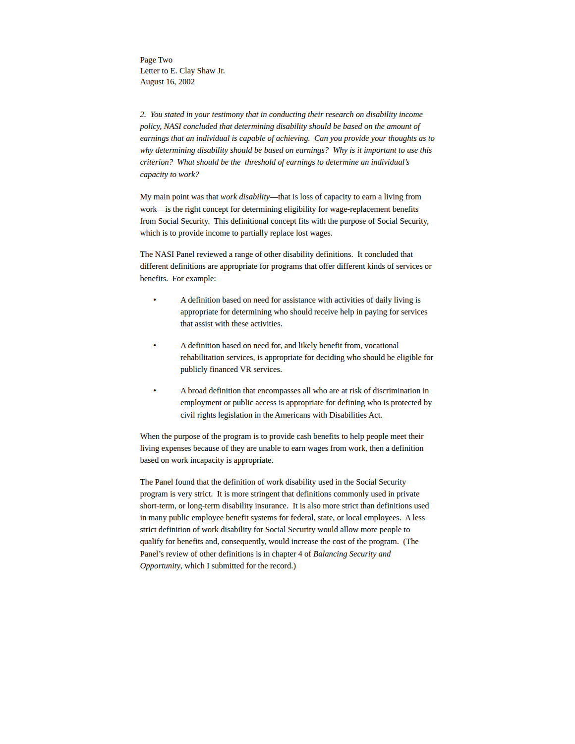Page Two
Letter to E. Clay Shaw Jr.
August 16, 2002
2. You stated in your testimony that in conducting their research on disability income policy, NASI concluded that determining disability should be based on the amount of earnings that an individual is capable of achieving. Can you provide your thoughts as to why determining disability should be based on earnings? Why is it important to use this criterion? What should be the threshold of earnings to determine an individual’s capacity to work?
My main point was that work disability—that is loss of capacity to earn a living from work—is the right concept for determining eligibility for wage-replacement benefits from Social Security. This definitional concept fits with the purpose of Social Security, which is to provide income to partially replace lost wages.
The NASI Panel reviewed a range of other disability definitions. It concluded that different definitions are appropriate for programs that offer different kinds of services or benefits. For example:
A definition based on need for assistance with activities of daily living is appropriate for determining who should receive help in paying for services that assist with these activities.
A definition based on need for, and likely benefit from, vocational rehabilitation services, is appropriate for deciding who should be eligible for publicly financed VR services.
A broad definition that encompasses all who are at risk of discrimination in employment or public access is appropriate for defining who is protected by civil rights legislation in the Americans with Disabilities Act.
When the purpose of the program is to provide cash benefits to help people meet their living expenses because of they are unable to earn wages from work, then a definition based on work incapacity is appropriate.
The Panel found that the definition of work disability used in the Social Security program is very strict. It is more stringent that definitions commonly used in private short-term, or long-term disability insurance. It is also more strict than definitions used in many public employee benefit systems for federal, state, or local employees. A less strict definition of work disability for Social Security would allow more people to qualify for benefits and, consequently, would increase the cost of the program. (The Panel’s review of other definitions is in chapter 4 of Balancing Security and Opportunity, which I submitted for the record.)